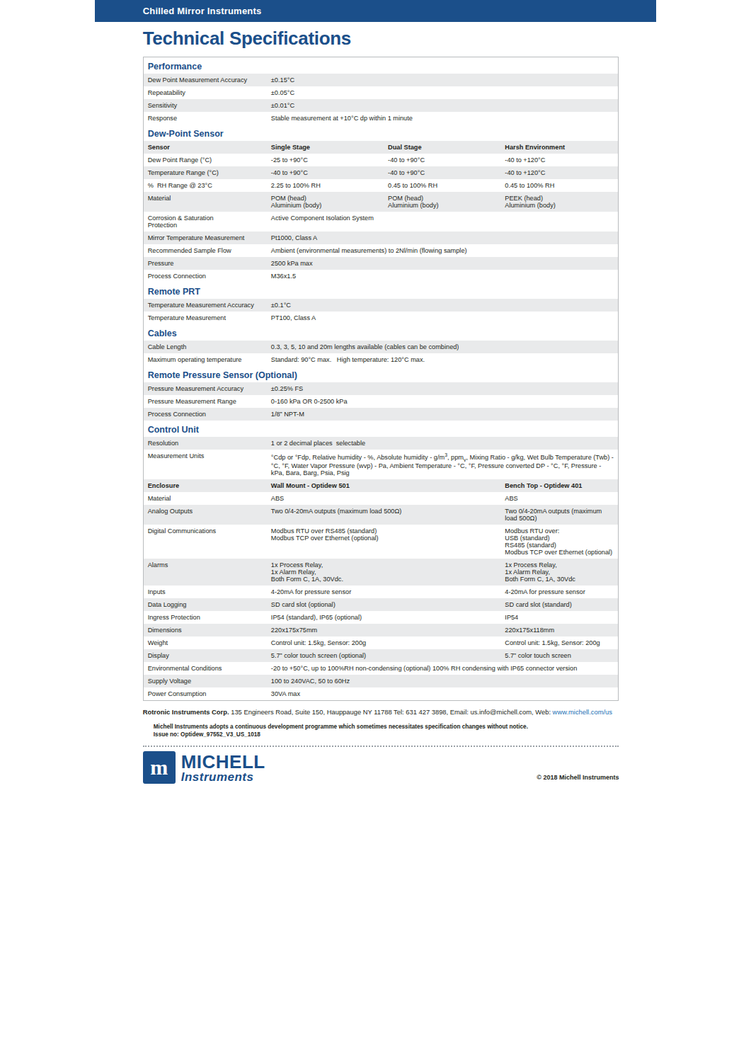Chilled Mirror Instruments
Technical Specifications
| Performance |
| Dew Point Measurement Accuracy | ±0.15°C |
| Repeatability | ±0.05°C |
| Sensitivity | ±0.01°C |
| Response | Stable measurement at +10°C dp within 1 minute |
| Dew-Point Sensor |
| Sensor | Single Stage | Dual Stage | Harsh Environment |
| Dew Point Range (°C) | -25 to +90°C | -40 to +90°C | -40 to +120°C |
| Temperature Range (°C) | -40 to +90°C | -40 to +90°C | -40 to +120°C |
| % RH Range @ 23°C | 2.25 to 100% RH | 0.45 to 100% RH | 0.45 to 100% RH |
| Material | POM (head) Aluminium (body) | POM (head) Aluminium (body) | PEEK (head) Aluminium (body) |
| Corrosion & Saturation Protection | Active Component Isolation System |
| Mirror Temperature Measurement | Pt1000, Class A |
| Recommended Sample Flow | Ambient (environmental measurements) to 2Nl/min (flowing sample) |
| Pressure | 2500 kPa max |
| Process Connection | M36x1.5 |
| Remote PRT |
| Temperature Measurement Accuracy | ±0.1°C |
| Temperature Measurement | PT100, Class A |
| Cables |
| Cable Length | 0.3, 3, 5, 10 and 20m lengths available (cables can be combined) |
| Maximum operating temperature | Standard: 90°C max. High temperature: 120°C max. |
| Remote Pressure Sensor (Optional) |
| Pressure Measurement Accuracy | ±0.25% FS |
| Pressure Measurement Range | 0-160 kPa OR 0-2500 kPa |
| Process Connection | 1/8” NPT-M |
| Control Unit |
| Resolution | 1 or 2 decimal places selectable |
| Measurement Units | °Cdp or °Fdp, Relative humidity - %, Absolute humidity - g/m 3 , ppm v , Mixing Ratio - g/kg, Wet Bulb Temperature (Twb) - °C, °F, Water Vapor Pressure (wvp) - Pa, Ambient Temperature - °C, °F, Pressure converted DP - °C, °F, Pressure - kPa, Bara, Barg, Psia, Psig |
| Enclosure | Wall Mount - Optidew 501 | Bench Top - Optidew 401 |
| Material | ABS | ABS |
| Analog Outputs | Two 0/4-20mA outputs (maximum load 500Ω) | Two 0/4-20mA outputs (maximum load 500Ω) |
| Digital Communications | Modbus RTU over RS485 (standard) Modbus TCP over Ethernet (optional) | Modbus RTU over: USB (standard) RS485 (standard) Modbus TCP over Ethernet (optional) |
| Alarms | 1x Process Relay, 1x Alarm Relay, Both Form C, 1A, 30Vdc. | 1x Process Relay, 1x Alarm Relay, Both Form C, 1A, 30Vdc |
| Inputs | 4-20mA for pressure sensor | 4-20mA for pressure sensor |
| Data Logging | SD card slot (optional) | SD card slot (standard) |
| Ingress Protection | IP54 (standard), IP65 (optional) | IP54 |
| Dimensions | 220x175x75mm | 220x175x118mm |
| Weight | Control unit: 1.5kg, Sensor: 200g | Control unit: 1.5kg, Sensor: 200g |
| Display | 5.7” color touch screen (optional) | 5.7” color touch screen |
| Environmental Conditions | -20 to +50°C, up to 100%RH non-condensing (optional) 100% RH condensing with IP65 connector version |
| Supply Voltage | 100 to 240VAC, 50 to 60Hz |
| Power Consumption | 30VA max |
Rotronic Instruments Corp. 135 Engineers Road, Suite 150, Hauppauge NY 11788 Tel: 631 427 3898, Email: us.info@michell.com, Web: www.michell.com/us
Michell Instruments adopts a continuous development programme which sometimes necessitates specification changes without notice.
Issue no: Optidew_97552_V3_US_1018
m
MICHELL
Instruments
© 2018 Michell Instruments